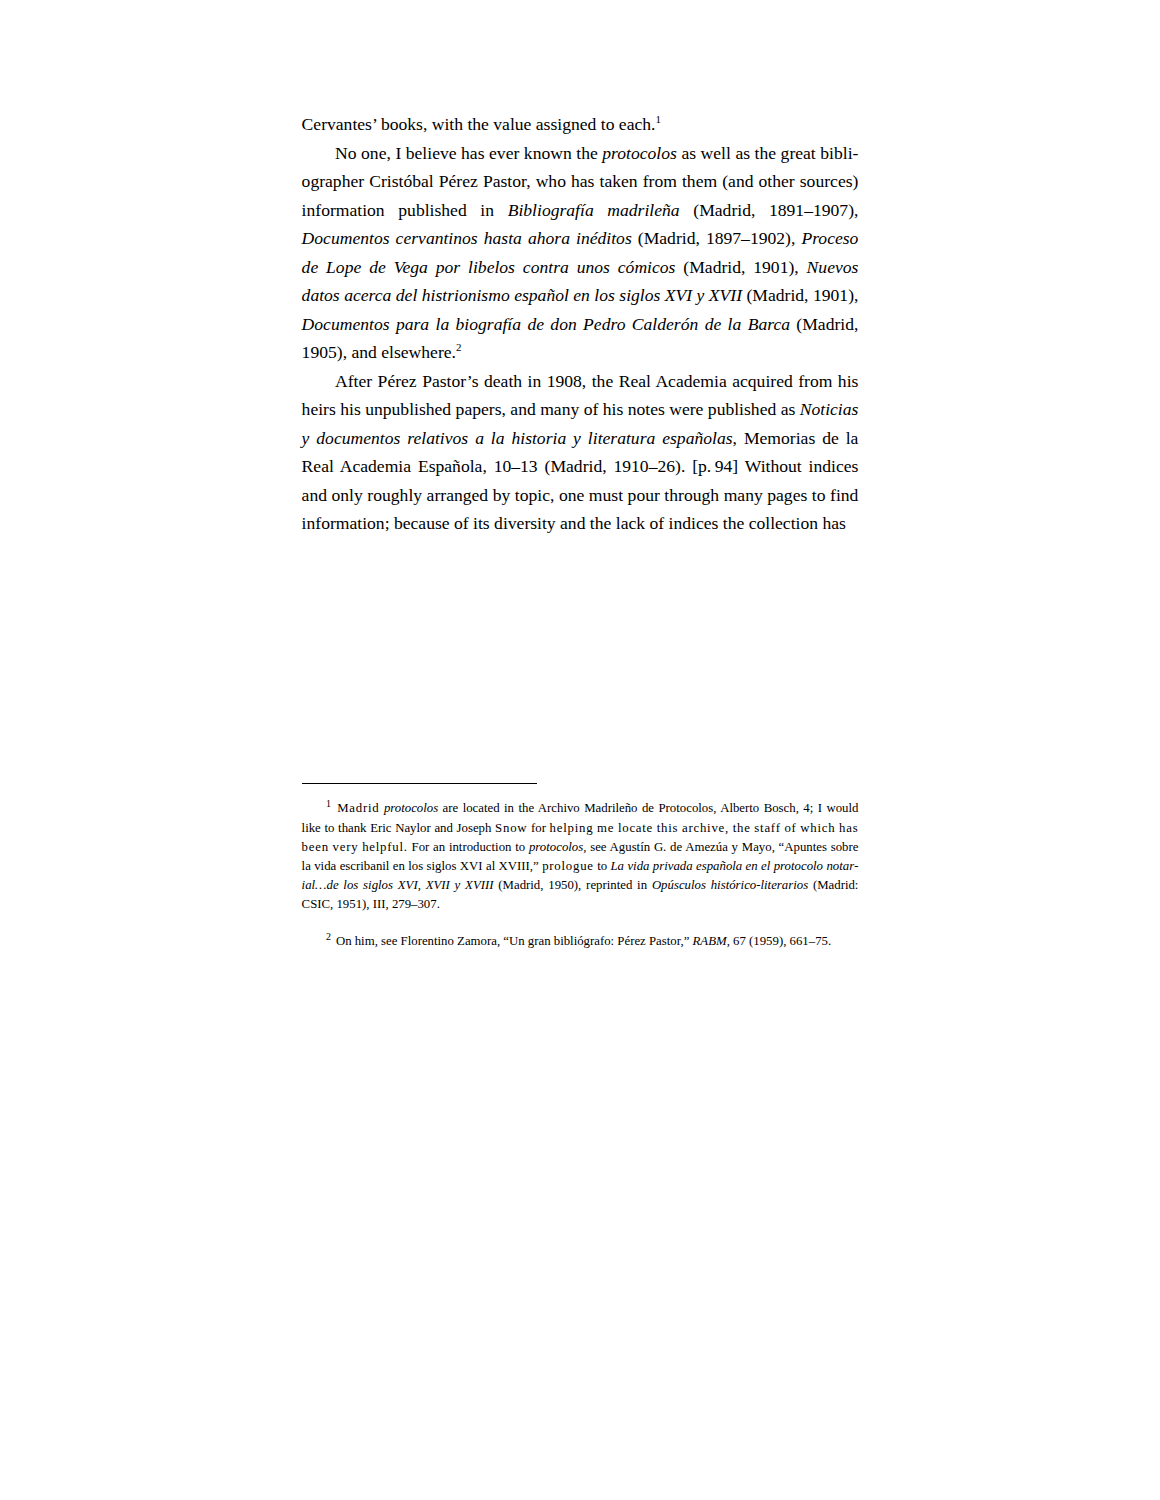Cervantes’ books, with the value assigned to each.1
No one, I believe has ever known the protocolos as well as the great bibliographer Cristóbal Pérez Pastor, who has taken from them (and other sources) information published in Bibliografía madrileña (Madrid, 1891–1907), Documentos cervantinos hasta ahora inéditos (Madrid, 1897–1902), Proceso de Lope de Vega por libelos contra unos cómicos (Madrid, 1901), Nuevos datos acerca del histrionismo español en los siglos XVI y XVII (Madrid, 1901), Documentos para la biografía de don Pedro Calderón de la Barca (Madrid, 1905), and elsewhere.2
After Pérez Pastor’s death in 1908, the Real Academia acquired from his heirs his unpublished papers, and many of his notes were published as Noticias y documentos relativos a la historia y literatura españolas, Memorias de la Real Academia Española, 10–13 (Madrid, 1910–26). [p. 94] Without indices and only roughly arranged by topic, one must pour through many pages to find information; because of its diversity and the lack of indices the collection has
1 Madrid protocolos are located in the Archivo Madrileño de Protocolos, Alberto Bosch, 4; I would like to thank Eric Naylor and Joseph Snow for helping me locate this archive, the staff of which has been very helpful. For an introduction to protocolos, see Agustín G. de Amezúa y Mayo, “Apuntes sobre la vida escribanil en los siglos XVI al XVIII,” prologue to La vida privada española en el protocolo notarial…de los siglos XVI, XVII y XVIII (Madrid, 1950), reprinted in Opúsculos histórico-literarios (Madrid: CSIC, 1951), III, 279–307.
2 On him, see Florentino Zamora, “Un gran bibliógrafo: Pérez Pastor,” RABM, 67 (1959), 661–75.